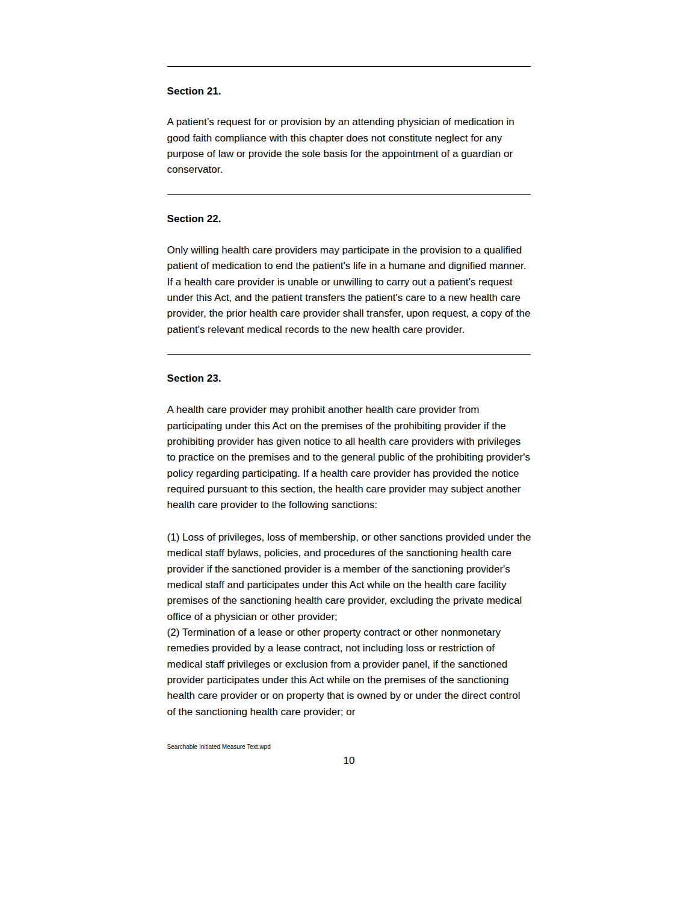Section 21.
A patient’s request for or provision by an attending physician of medication in good faith compliance with this chapter does not constitute neglect for any purpose of law or provide the sole basis for the appointment of a guardian or conservator.
Section 22.
Only willing health care providers may participate in the provision to a qualified patient of medication to end the patient's life in a humane and dignified manner. If a health care provider is unable or unwilling to carry out a patient's request under this Act, and the patient transfers the patient's care to a new health care provider, the prior health care provider shall transfer, upon request, a copy of the patient's relevant medical records to the new health care provider.
Section 23.
A health care provider may prohibit another health care provider from participating under this Act on the premises of the prohibiting provider if the prohibiting provider has given notice to all health care providers with privileges to practice on the premises and to the general public of the prohibiting provider's policy regarding participating. If a health care provider has provided the notice required pursuant to this section, the health care provider may subject another health care provider to the following sanctions:
(1) Loss of privileges, loss of membership, or other sanctions provided under the medical staff bylaws, policies, and procedures of the sanctioning health care provider if the sanctioned provider is a member of the sanctioning provider's medical staff and participates under this Act while on the health care facility premises of the sanctioning health care provider, excluding the private medical office of a physician or other provider;
(2) Termination of a lease or other property contract or other nonmonetary remedies provided by a lease contract, not including loss or restriction of medical staff privileges or exclusion from a provider panel, if the sanctioned provider participates under this Act while on the premises of the sanctioning health care provider or on property that is owned by or under the direct control of the sanctioning health care provider; or
Searchable Initiated Measure Text.wpd
10